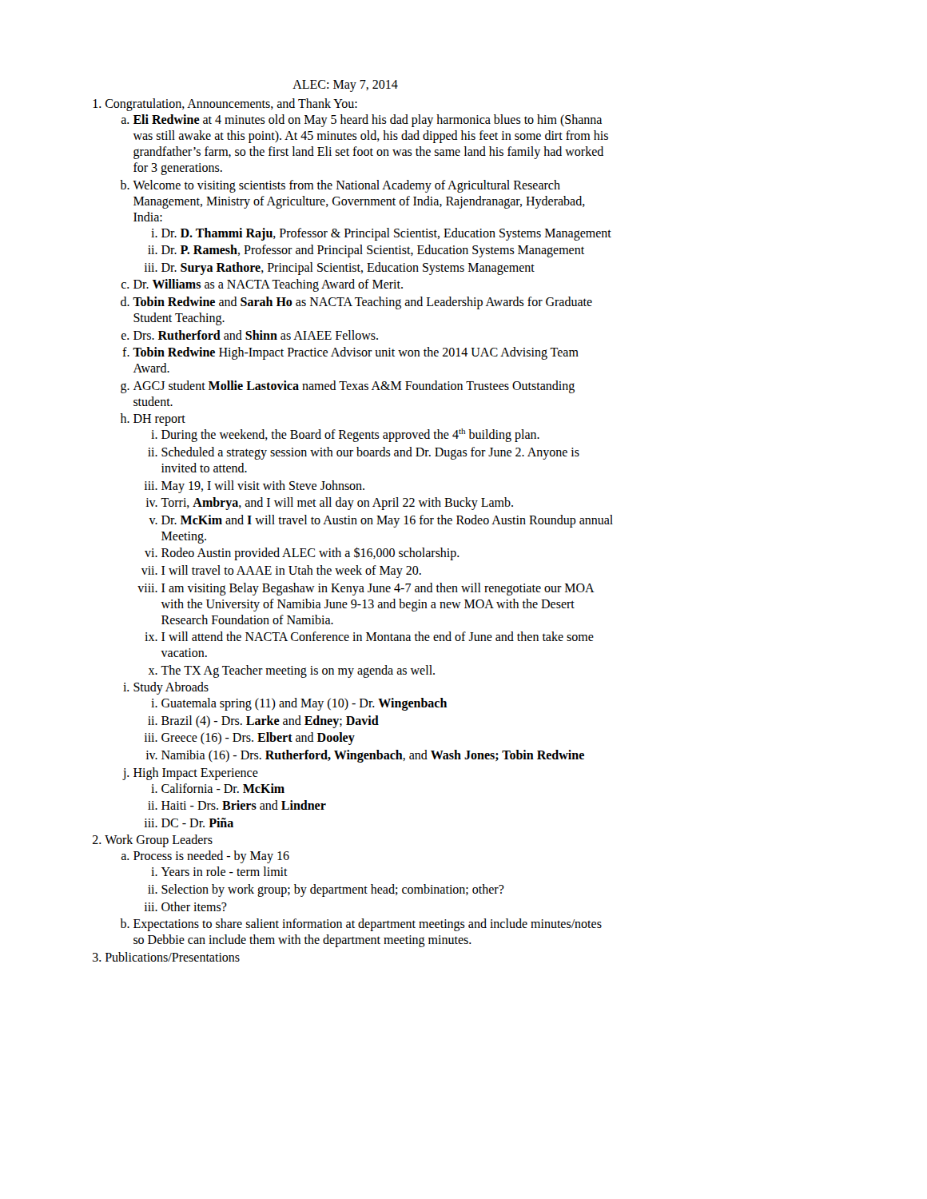ALEC: May 7, 2014
Congratulation, Announcements, and Thank You:
Eli Redwine at 4 minutes old on May 5 heard his dad play harmonica blues to him (Shanna was still awake at this point). At 45 minutes old, his dad dipped his feet in some dirt from his grandfather’s farm, so the first land Eli set foot on was the same land his family had worked for 3 generations.
Welcome to visiting scientists from the National Academy of Agricultural Research Management, Ministry of Agriculture, Government of India, Rajendranagar, Hyderabad, India:
Dr. D. Thammi Raju, Professor & Principal Scientist, Education Systems Management
Dr. P. Ramesh, Professor and Principal Scientist, Education Systems Management
Dr. Surya Rathore, Principal Scientist, Education Systems Management
Dr. Williams as a NACTA Teaching Award of Merit.
Tobin Redwine and Sarah Ho as NACTA Teaching and Leadership Awards for Graduate Student Teaching.
Drs. Rutherford and Shinn as AIAEE Fellows.
Tobin Redwine High-Impact Practice Advisor unit won the 2014 UAC Advising Team Award.
AGCJ student Mollie Lastovica named Texas A&M Foundation Trustees Outstanding student.
DH report
During the weekend, the Board of Regents approved the 4th building plan.
Scheduled a strategy session with our boards and Dr. Dugas for June 2. Anyone is invited to attend.
May 19, I will visit with Steve Johnson.
Torri, Ambrya, and I will met all day on April 22 with Bucky Lamb.
Dr. McKim and I will travel to Austin on May 16 for the Rodeo Austin Roundup annual Meeting.
Rodeo Austin provided ALEC with a $16,000 scholarship.
I will travel to AAAE in Utah the week of May 20.
I am visiting Belay Begashaw in Kenya June 4-7 and then will renegotiate our MOA with the University of Namibia June 9-13 and begin a new MOA with the Desert Research Foundation of Namibia.
I will attend the NACTA Conference in Montana the end of June and then take some vacation.
The TX Ag Teacher meeting is on my agenda as well.
Study Abroads
Guatemala spring (11) and May (10) - Dr. Wingenbach
Brazil (4) - Drs. Larke and Edney; David
Greece (16) - Drs. Elbert and Dooley
Namibia (16) - Drs. Rutherford, Wingenbach, and Wash Jones; Tobin Redwine
High Impact Experience
California - Dr. McKim
Haiti - Drs. Briers and Lindner
DC - Dr. Piña
Work Group Leaders
Process is needed - by May 16
Years in role - term limit
Selection by work group; by department head; combination; other?
Other items?
Expectations to share salient information at department meetings and include minutes/notes so Debbie can include them with the department meeting minutes.
Publications/Presentations